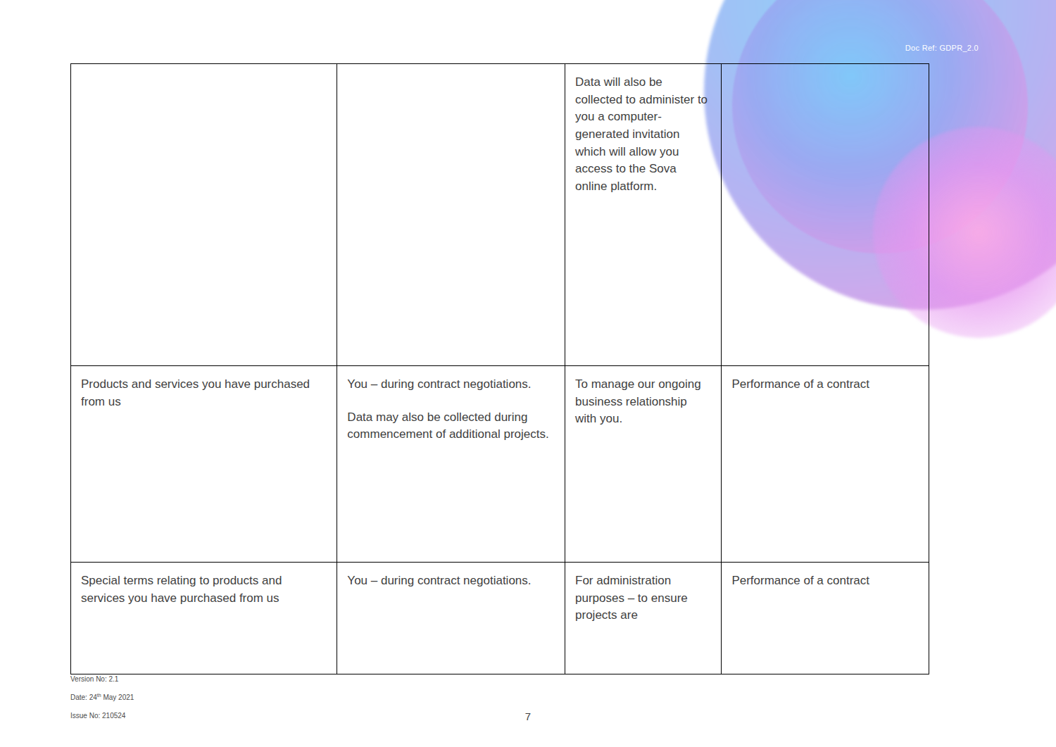Doc Ref: GDPR_2.0
| | | Data will also be collected to administer to you a computer-generated invitation which will allow you access to the Sova online platform. | |
| Products and services you have purchased from us | You – during contract negotiations. Data may also be collected during commencement of additional projects. | To manage our ongoing business relationship with you. | Performance of a contract |
| Special terms relating to products and services you have purchased from us | You – during contract negotiations. | For administration purposes – to ensure projects are | Performance of a contract |
Version No: 2.1
Date: 24th May 2021
Issue No: 210524
7